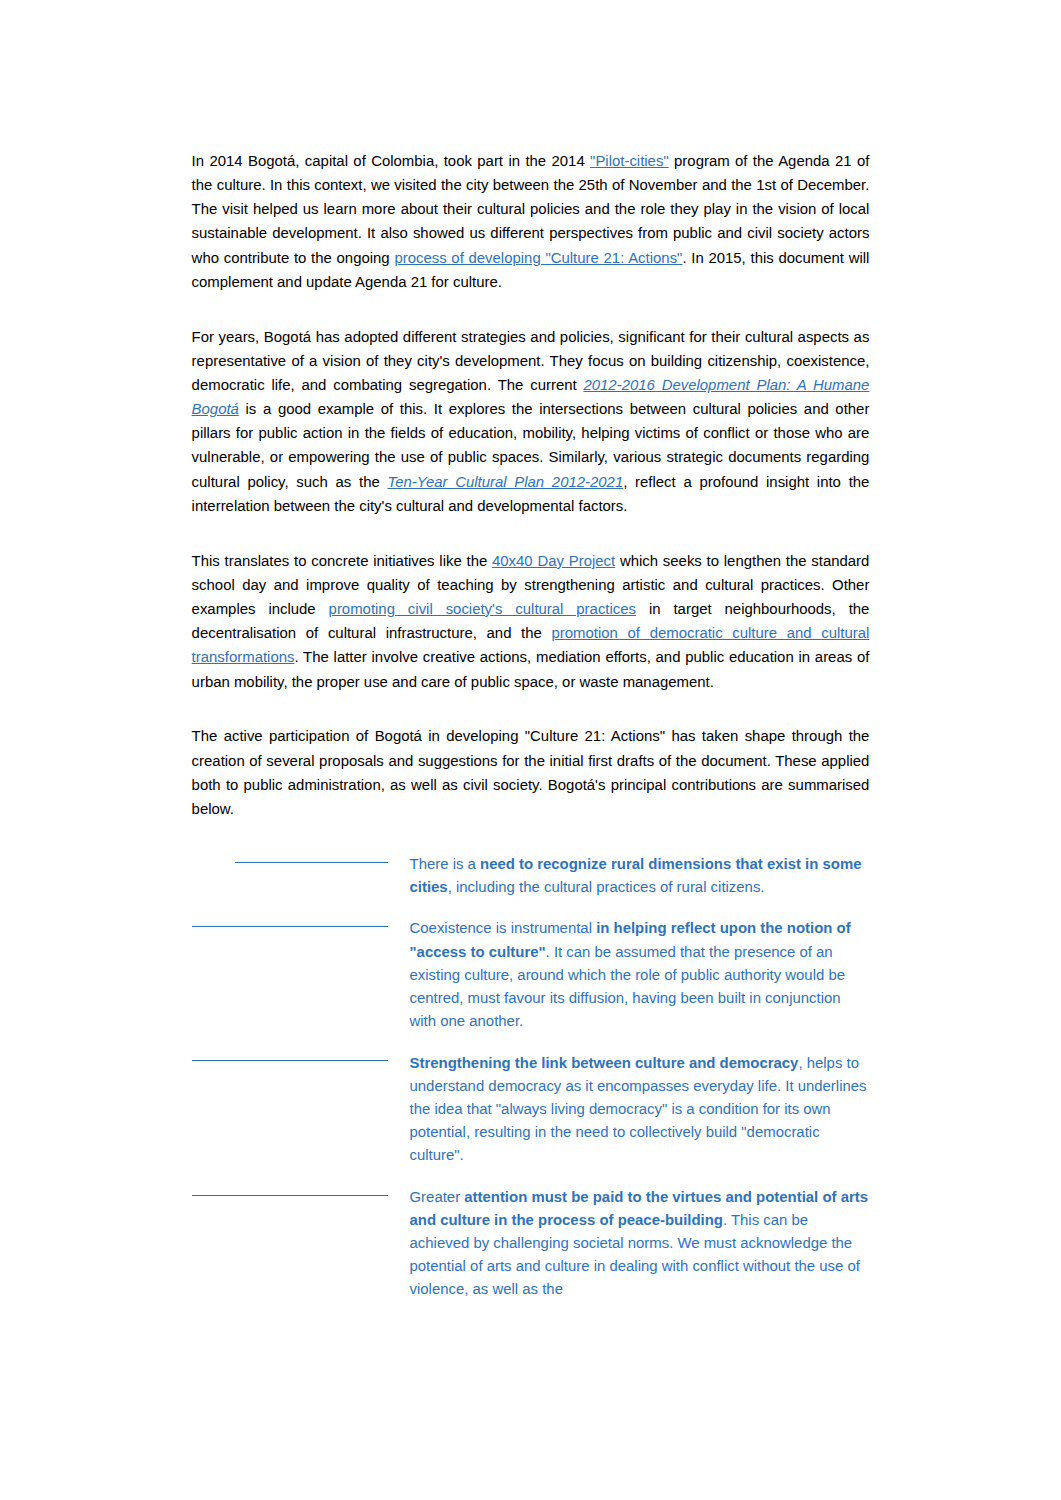In 2014 Bogotá, capital of Colombia, took part in the 2014 "Pilot-cities" program of the Agenda 21 of the culture. In this context, we visited the city between the 25th of November and the 1st of December. The visit helped us learn more about their cultural policies and the role they play in the vision of local sustainable development. It also showed us different perspectives from public and civil society actors who contribute to the ongoing process of developing "Culture 21: Actions". In 2015, this document will complement and update Agenda 21 for culture.
For years, Bogotá has adopted different strategies and policies, significant for their cultural aspects as representative of a vision of they city's development. They focus on building citizenship, coexistence, democratic life, and combating segregation. The current 2012-2016 Development Plan: A Humane Bogotá is a good example of this. It explores the intersections between cultural policies and other pillars for public action in the fields of education, mobility, helping victims of conflict or those who are vulnerable, or empowering the use of public spaces. Similarly, various strategic documents regarding cultural policy, such as the Ten-Year Cultural Plan 2012-2021, reflect a profound insight into the interrelation between the city's cultural and developmental factors.
This translates to concrete initiatives like the 40x40 Day Project which seeks to lengthen the standard school day and improve quality of teaching by strengthening artistic and cultural practices. Other examples include promoting civil society's cultural practices in target neighbourhoods, the decentralisation of cultural infrastructure, and the promotion of democratic culture and cultural transformations. The latter involve creative actions, mediation efforts, and public education in areas of urban mobility, the proper use and care of public space, or waste management.
The active participation of Bogotá in developing "Culture 21: Actions" has taken shape through the creation of several proposals and suggestions for the initial first drafts of the document. These applied both to public administration, as well as civil society. Bogotá's principal contributions are summarised below.
There is a need to recognize rural dimensions that exist in some cities, including the cultural practices of rural citizens.
Coexistence is instrumental in helping reflect upon the notion of "access to culture". It can be assumed that the presence of an existing culture, around which the role of public authority would be centred, must favour its diffusion, having been built in conjunction with one another.
Strengthening the link between culture and democracy, helps to understand democracy as it encompasses everyday life. It underlines the idea that "always living democracy" is a condition for its own potential, resulting in the need to collectively build "democratic culture".
Greater attention must be paid to the virtues and potential of arts and culture in the process of peace-building. This can be achieved by challenging societal norms. We must acknowledge the potential of arts and culture in dealing with conflict without the use of violence, as well as the